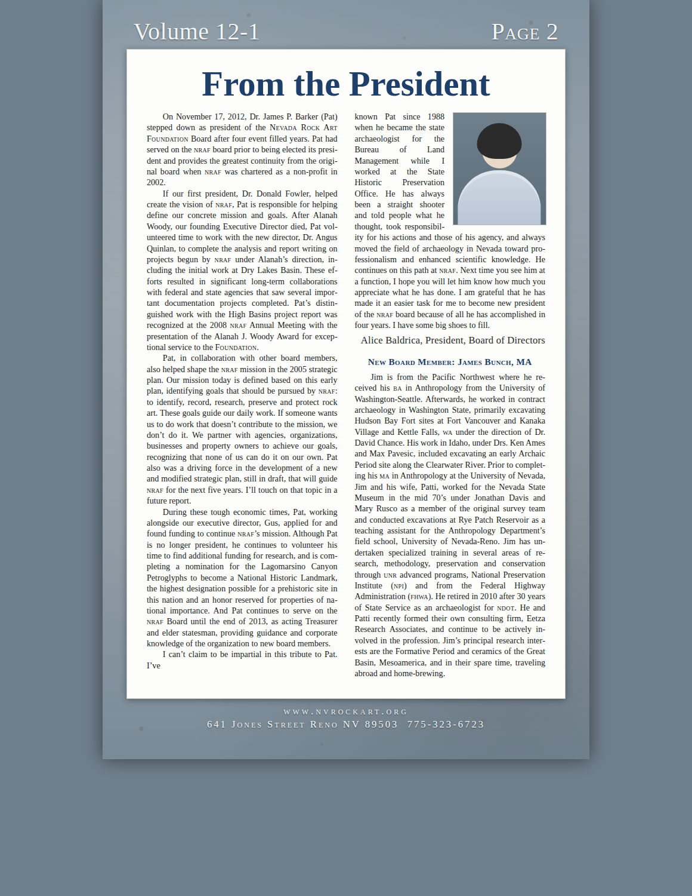Volume 12-1
Page 2
From the President
On November 17, 2012, Dr. James P. Barker (Pat) stepped down as president of the Nevada Rock Art Foundation Board after four event filled years. Pat had served on the nraf board prior to being elected its president and provides the greatest continuity from the original board when nraf was chartered as a non-profit in 2002.
If our first president, Dr. Donald Fowler, helped create the vision of nraf, Pat is responsible for helping define our concrete mission and goals. After Alanah Woody, our founding Executive Director died, Pat volunteered time to work with the new director, Dr. Angus Quinlan, to complete the analysis and report writing on projects begun by nraf under Alanah’s direction, including the initial work at Dry Lakes Basin. These efforts resulted in significant long-term collaborations with federal and state agencies that saw several important documentation projects completed. Pat’s distinguished work with the High Basins project report was recognized at the 2008 nraf Annual Meeting with the presentation of the Alanah J. Woody Award for exceptional service to the Foundation.
Pat, in collaboration with other board members, also helped shape the nraf mission in the 2005 strategic plan. Our mission today is defined based on this early plan, identifying goals that should be pursued by nraf: to identify, record, research, preserve and protect rock art. These goals guide our daily work. If someone wants us to do work that doesn’t contribute to the mission, we don’t do it. We partner with agencies, organizations, businesses and property owners to achieve our goals, recognizing that none of us can do it on our own. Pat also was a driving force in the development of a new and modified strategic plan, still in draft, that will guide nraf for the next five years. I’ll touch on that topic in a future report.
During these tough economic times, Pat, working alongside our executive director, Gus, applied for and found funding to continue nraf’s mission. Although Pat is no longer president, he continues to volunteer his time to find additional funding for research, and is completing a nomination for the Lagomarsino Canyon Petroglyphs to become a National Historic Landmark, the highest designation possible for a prehistoric site in this nation and an honor reserved for properties of national importance. And Pat continues to serve on the nraf Board until the end of 2013, as acting Treasurer and elder statesman, providing guidance and corporate knowledge of the organization to new board members.
I can’t claim to be impartial in this tribute to Pat. I’ve
known Pat since 1988 when he became the state archaeologist for the Bureau of Land Management while I worked at the State Historic Preservation Office. He has always been a straight shooter and told people what he thought, took responsibility for his actions and those of his agency, and always moved the field of archaeology in Nevada toward professionalism and enhanced scientific knowledge. He continues on this path at nraf. Next time you see him at a function, I hope you will let him know how much you appreciate what he has done. I am grateful that he has made it an easier task for me to become new president of the nraf board because of all he has accomplished in four years. I have some big shoes to fill.
Alice Baldrica, President, Board of Directors
New Board Member: James Bunch, MA
Jim is from the Pacific Northwest where he received his ba in Anthropology from the University of Washington-Seattle. Afterwards, he worked in contract archaeology in Washington State, primarily excavating Hudson Bay Fort sites at Fort Vancouver and Kanaka Village and Kettle Falls, wa under the direction of Dr. David Chance. His work in Idaho, under Drs. Ken Ames and Max Pavesic, included excavating an early Archaic Period site along the Clearwater River. Prior to completing his ma in Anthropology at the University of Nevada, Jim and his wife, Patti, worked for the Nevada State Museum in the mid 70’s under Jonathan Davis and Mary Rusco as a member of the original survey team and conducted excavations at Rye Patch Reservoir as a teaching assistant for the Anthropology Department’s field school, University of Nevada-Reno. Jim has undertaken specialized training in several areas of research, methodology, preservation and conservation through unr advanced programs, National Preservation Institute (npi) and from the Federal Highway Administration (fhwa). He retired in 2010 after 30 years of State Service as an archaeologist for ndot. He and Patti recently formed their own consulting firm, Eetza Research Associates, and continue to be actively involved in the profession. Jim’s principal research interests are the Formative Period and ceramics of the Great Basin, Mesoamerica, and in their spare time, traveling abroad and home-brewing.
www.nvrockart.org
641 Jones Street Reno NV 89503 775-323-6723